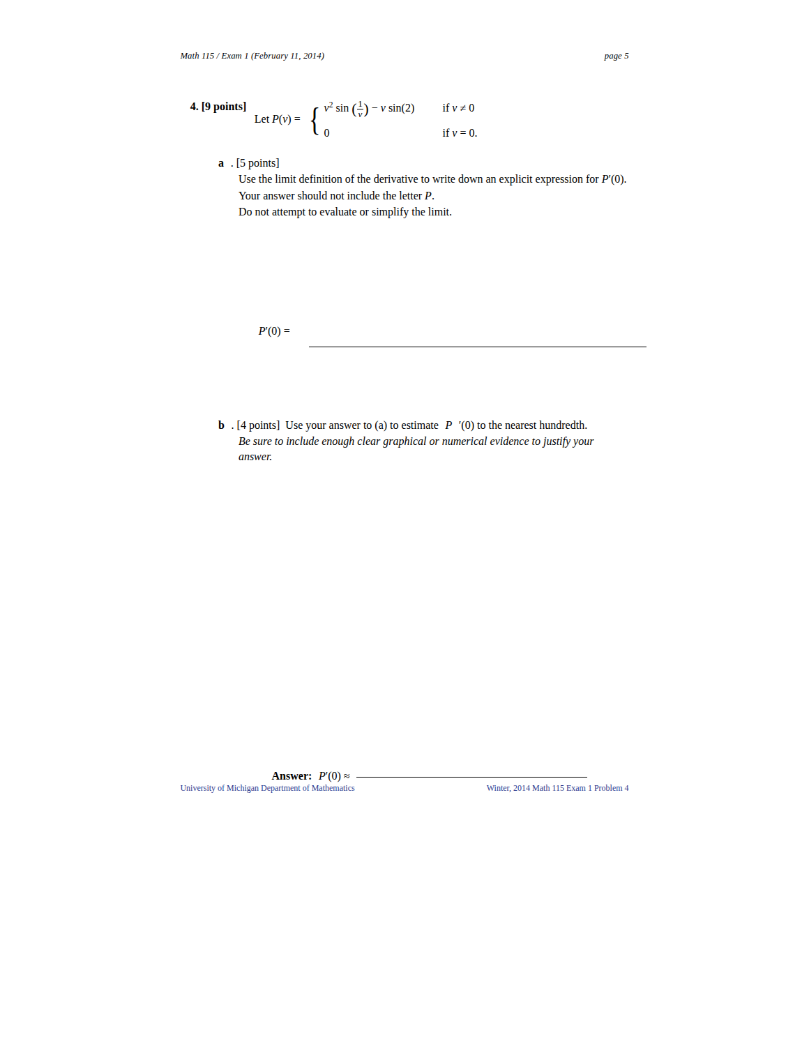Math 115 / Exam 1 (February 11, 2014)
page 5
4. [9 points]
Let P(v) = { v2 sin (1 v) − v sin(2) if v ≠ 0 0 if v = 0.
a. [5 points]
Use the limit definition of the derivative to write down an explicit expression for P′(0).
Your answer should not include the letter P.
Do not attempt to evaluate or simplify the limit.
P′(0) =
b. [4 points] Use your answer to (a) to estimate P′(0) to the nearest hundredth.
Be sure to include enough clear graphical or numerical evidence to justify your answer.
Answer: P′(0) ≈
University of Michigan Department of Mathematics
Winter, 2014 Math 115 Exam 1 Problem 4